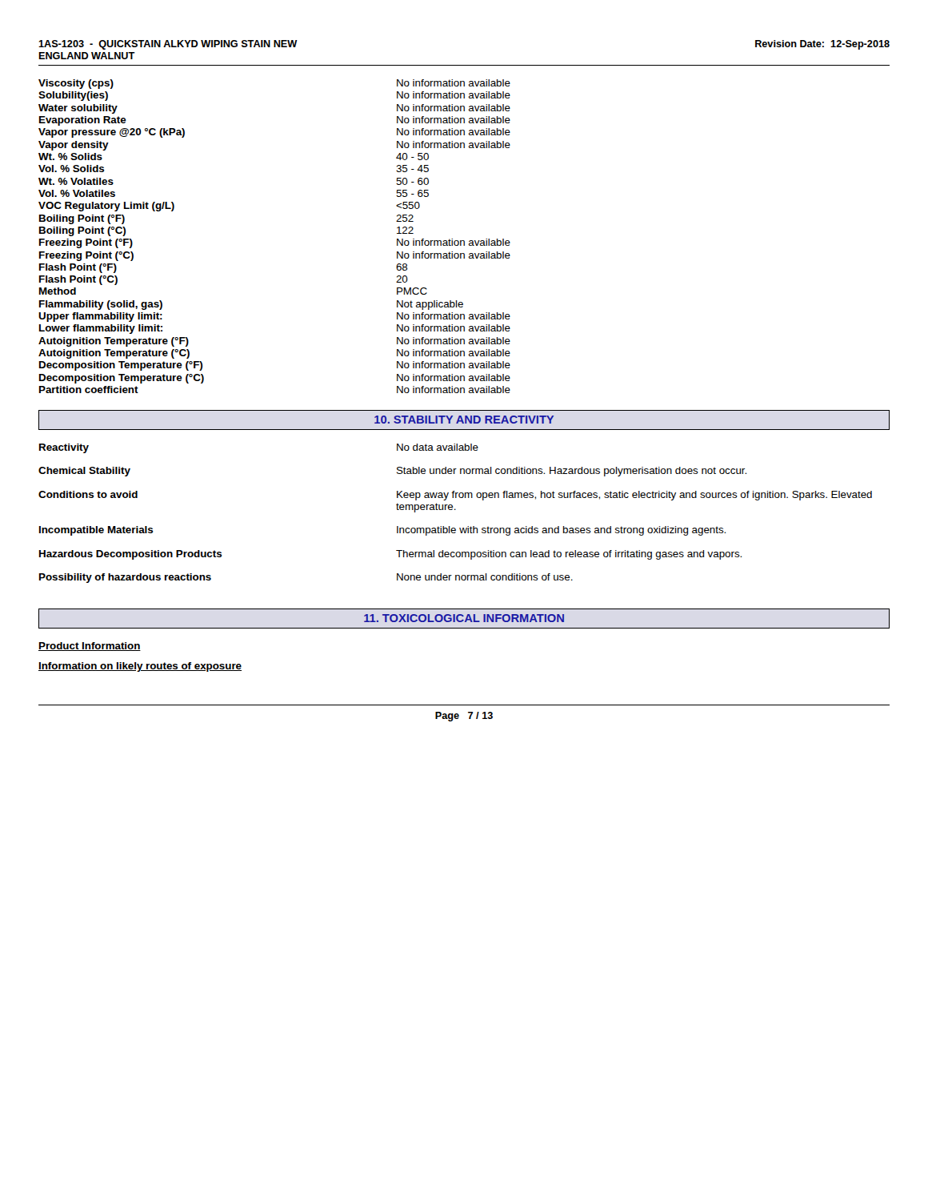1AS-1203 - QUICKSTAIN ALKYD WIPING STAIN NEW
ENGLAND WALNUT
Revision Date: 12-Sep-2018
| Viscosity (cps) | No information available |
| Solubility(ies) | No information available |
| Water solubility | No information available |
| Evaporation Rate | No information available |
| Vapor pressure @20 °C (kPa) | No information available |
| Vapor density | No information available |
| Wt. % Solids | 40 - 50 |
| Vol. % Solids | 35 - 45 |
| Wt. % Volatiles | 50 - 60 |
| Vol. % Volatiles | 55 - 65 |
| VOC Regulatory Limit (g/L) | <550 |
| Boiling Point (°F) | 252 |
| Boiling Point (°C) | 122 |
| Freezing Point (°F) | No information available |
| Freezing Point (°C) | No information available |
| Flash Point (°F) | 68 |
| Flash Point (°C) | 20 |
| Method | PMCC |
| Flammability (solid, gas) | Not applicable |
| Upper flammability limit: | No information available |
| Lower flammability limit: | No information available |
| Autoignition Temperature (°F) | No information available |
| Autoignition Temperature (°C) | No information available |
| Decomposition Temperature (°F) | No information available |
| Decomposition Temperature (°C) | No information available |
| Partition coefficient | No information available |
10. STABILITY AND REACTIVITY
| Reactivity | No data available |
| Chemical Stability | Stable under normal conditions. Hazardous polymerisation does not occur. |
| Conditions to avoid | Keep away from open flames, hot surfaces, static electricity and sources of ignition. Sparks. Elevated temperature. |
| Incompatible Materials | Incompatible with strong acids and bases and strong oxidizing agents. |
| Hazardous Decomposition Products | Thermal decomposition can lead to release of irritating gases and vapors. |
| Possibility of hazardous reactions | None under normal conditions of use. |
11. TOXICOLOGICAL INFORMATION
Product Information
Information on likely routes of exposure
Page 7 / 13